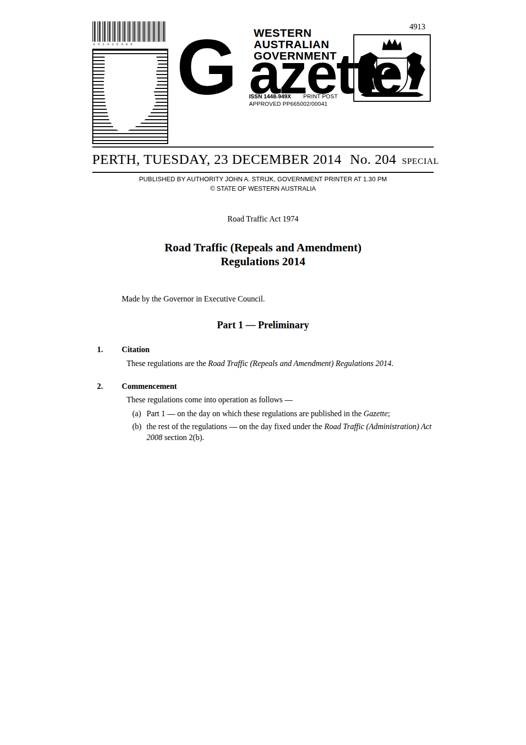2 0 1 4 2 0 4 6 6
WESTERN
AUSTRALIAN
GOVERNMENT
G azette
ISSN 1448-949X PRINT POST APPROVED PP665002/00041
4913
PERTH, TUESDAY, 23 DECEMBER 2014No. 204 SPECIAL
PUBLISHED BY AUTHORITY JOHN A. STRIJK, GOVERNMENT PRINTER AT 1.30 PM
© STATE OF WESTERN AUSTRALIA
Road Traffic Act 1974
Road Traffic (Repeals and Amendment)
Regulations 2014
Made by the Governor in Executive Council.
Part 1 — Preliminary
1. Citation
These regulations are the Road Traffic (Repeals and Amendment) Regulations 2014.
2. Commencement
These regulations come into operation as follows —
(a) Part 1 — on the day on which these regulations are published in the Gazette;
(b) the rest of the regulations — on the day fixed under the Road Traffic (Administration) Act 2008 section 2(b).